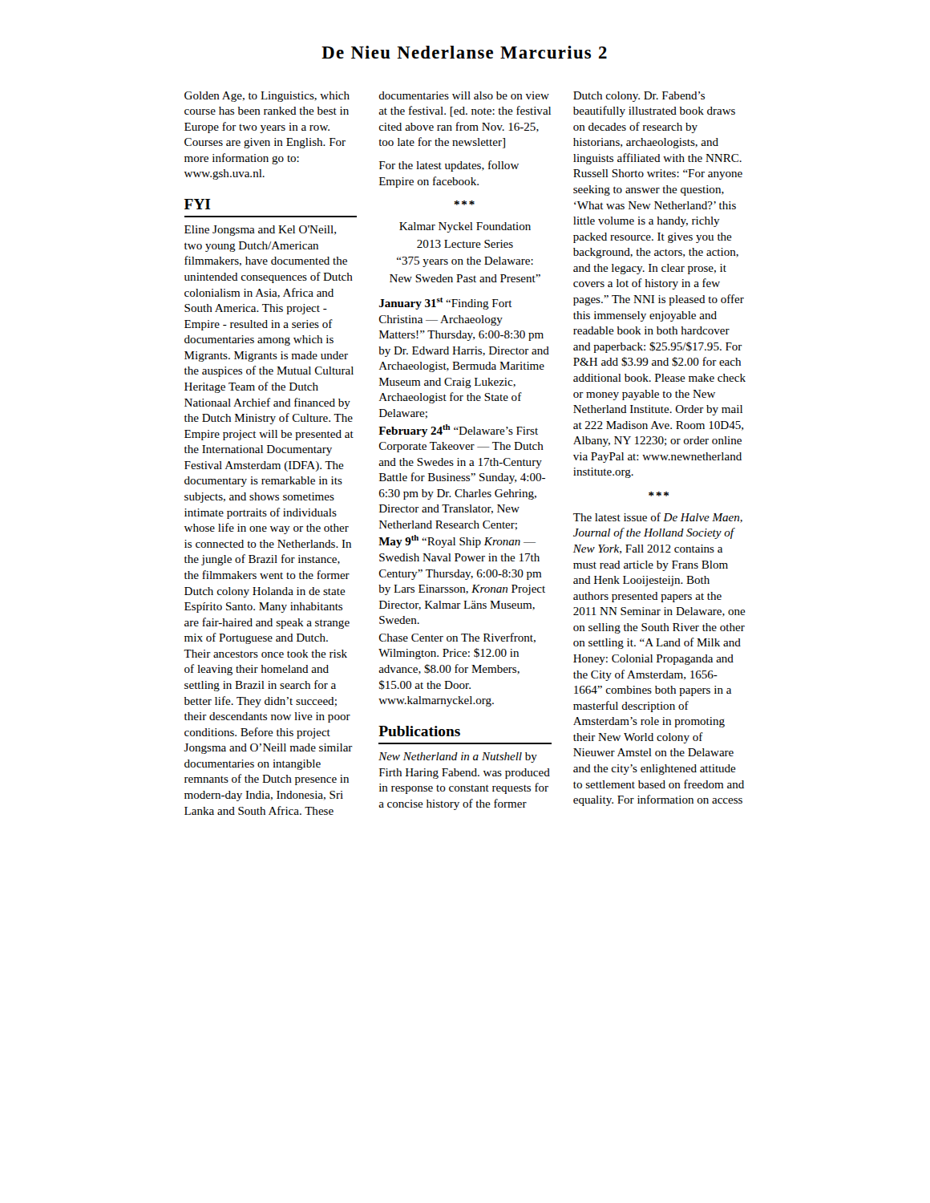De Nieu Nederlanse Marcurius 2
Golden Age, to Linguistics, which course has been ranked the best in Europe for two years in a row. Courses are given in English. For more information go to: www.gsh.uva.nl.
FYI
Eline Jongsma and Kel O'Neill, two young Dutch/American filmmakers, have documented the unintended consequences of Dutch colonialism in Asia, Africa and South America. This project - Empire - resulted in a series of documentaries among which is Migrants. Migrants is made under the auspices of the Mutual Cultural Heritage Team of the Dutch Nationaal Archief and financed by the Dutch Ministry of Culture. The Empire project will be presented at the International Documentary Festival Amsterdam (IDFA). The documentary is remarkable in its subjects, and shows sometimes intimate portraits of individuals whose life in one way or the other is connected to the Netherlands. In the jungle of Brazil for instance, the filmmakers went to the former Dutch colony Holanda in de state Espírito Santo. Many inhabitants are fair-haired and speak a strange mix of Portuguese and Dutch. Their ancestors once took the risk of leaving their homeland and settling in Brazil in search for a better life. They didn’t succeed; their descendants now live in poor conditions. Before this project Jongsma and O’Neill made similar documentaries on intangible remnants of the Dutch presence in modern-day India, Indonesia, Sri Lanka and South Africa. These documentaries will also be on view at the festival. [ed. note: the festival cited above ran from Nov. 16-25, too late for the newsletter]
For the latest updates, follow Empire on facebook.
***
Kalmar Nyckel Foundation
2013 Lecture Series
“375 years on the Delaware:
New Sweden Past and Present”
January 31st “Finding Fort Christina — Archaeology Matters!” Thursday, 6:00-8:30 pm by Dr. Edward Harris, Director and Archaeologist, Bermuda Maritime Museum and Craig Lukezic, Archaeologist for the State of Delaware;
February 24th “Delaware’s First Corporate Takeover — The Dutch and the Swedes in a 17th-Century Battle for Business” Sunday, 4:00-6:30 pm by Dr. Charles Gehring, Director and Translator, New Netherland Research Center;
May 9th “Royal Ship Kronan — Swedish Naval Power in the 17th Century” Thursday, 6:00-8:30 pm by Lars Einarsson, Kronan Project Director, Kalmar Läns Museum, Sweden.
Chase Center on The Riverfront, Wilmington. Price: $12.00 in advance, $8.00 for Members, $15.00 at the Door. www.kalmarnyckel.org.
Publications
New Netherland in a Nutshell by Firth Haring Fabend. was produced in response to constant requests for a concise history of the former Dutch colony. Dr. Fabend’s beautifully illustrated book draws on decades of research by historians, archaeologists, and linguists affiliated with the NNRC. Russell Shorto writes: “For anyone seeking to answer the question, ‘What was New Netherland?’ this little volume is a handy, richly packed resource. It gives you the background, the actors, the action, and the legacy. In clear prose, it covers a lot of history in a few pages.” The NNI is pleased to offer this immensely enjoyable and readable book in both hardcover and paperback: $25.95/$17.95. For P&H add $3.99 and $2.00 for each additional book. Please make check or money payable to the New Netherland Institute. Order by mail at 222 Madison Ave. Room 10D45, Albany, NY 12230; or order online via PayPal at: www.newnetherland institute.org.
***
The latest issue of De Halve Maen, Journal of the Holland Society of New York, Fall 2012 contains a must read article by Frans Blom and Henk Looijesteijn. Both authors presented papers at the 2011 NN Seminar in Delaware, one on selling the South River the other on settling it. “A Land of Milk and Honey: Colonial Propaganda and the City of Amsterdam, 1656-1664” combines both papers in a masterful description of Amsterdam’s role in promoting their New World colony of Nieuwer Amstel on the Delaware and the city’s enlightened attitude to settlement based on freedom and equality. For information on access